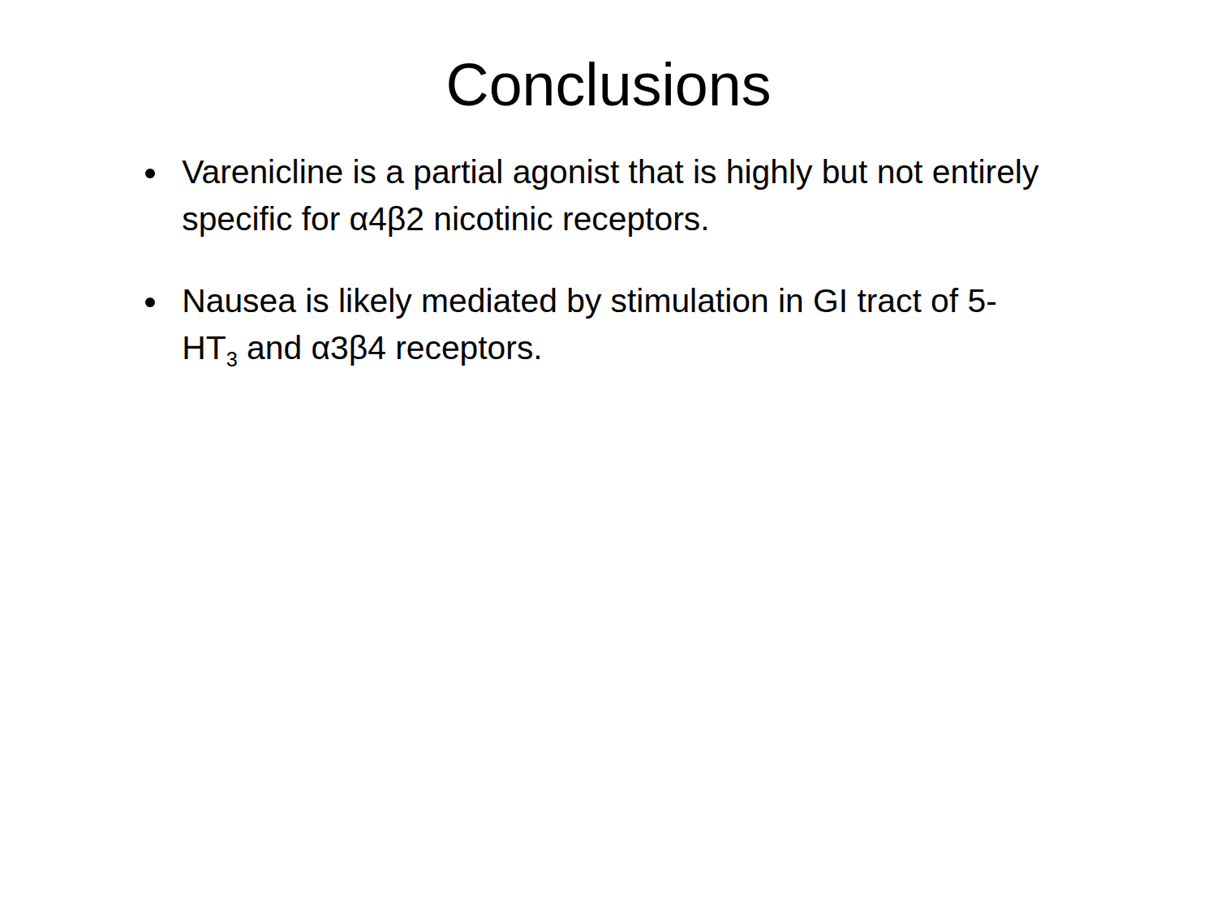Conclusions
Varenicline is a partial agonist that is highly but not entirely specific for α4β2 nicotinic receptors.
Nausea is likely mediated by stimulation in GI tract of 5-HT3 and α3β4 receptors.